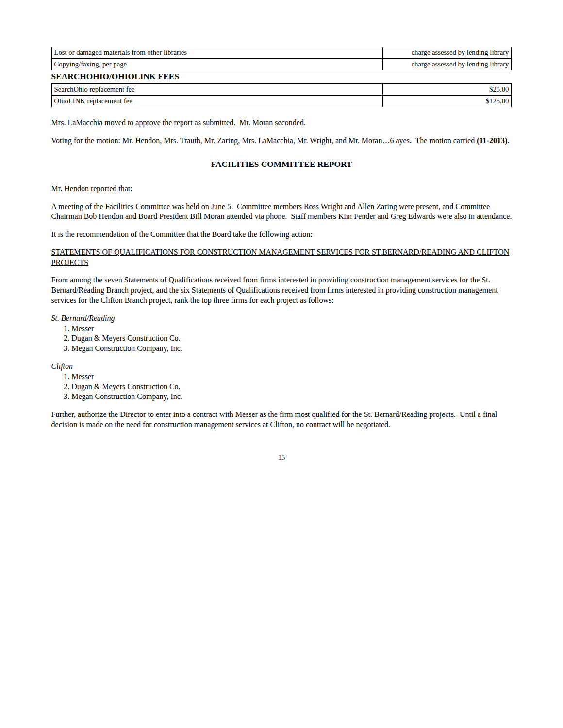| Lost or damaged materials from other libraries | charge assessed by lending library |
| Copying/faxing, per page | charge assessed by lending library |
SEARCHOHIO/OHIOLINK FEES
| SearchOhio replacement fee | $25.00 |
| OhioLINK replacement fee | $125.00 |
Mrs. LaMacchia moved to approve the report as submitted. Mr. Moran seconded.
Voting for the motion: Mr. Hendon, Mrs. Trauth, Mr. Zaring, Mrs. LaMacchia, Mr. Wright, and Mr. Moran…6 ayes. The motion carried (11-2013).
FACILITIES COMMITTEE REPORT
Mr. Hendon reported that:
A meeting of the Facilities Committee was held on June 5. Committee members Ross Wright and Allen Zaring were present, and Committee Chairman Bob Hendon and Board President Bill Moran attended via phone. Staff members Kim Fender and Greg Edwards were also in attendance.
It is the recommendation of the Committee that the Board take the following action:
STATEMENTS OF QUALIFICATIONS FOR CONSTRUCTION MANAGEMENT SERVICES FOR ST.BERNARD/READING AND CLIFTON PROJECTS
From among the seven Statements of Qualifications received from firms interested in providing construction management services for the St. Bernard/Reading Branch project, and the six Statements of Qualifications received from firms interested in providing construction management services for the Clifton Branch project, rank the top three firms for each project as follows:
St. Bernard/Reading
Messer
Dugan & Meyers Construction Co.
Megan Construction Company, Inc.
Clifton
Messer
Dugan & Meyers Construction Co.
Megan Construction Company, Inc.
Further, authorize the Director to enter into a contract with Messer as the firm most qualified for the St. Bernard/Reading projects. Until a final decision is made on the need for construction management services at Clifton, no contract will be negotiated.
15